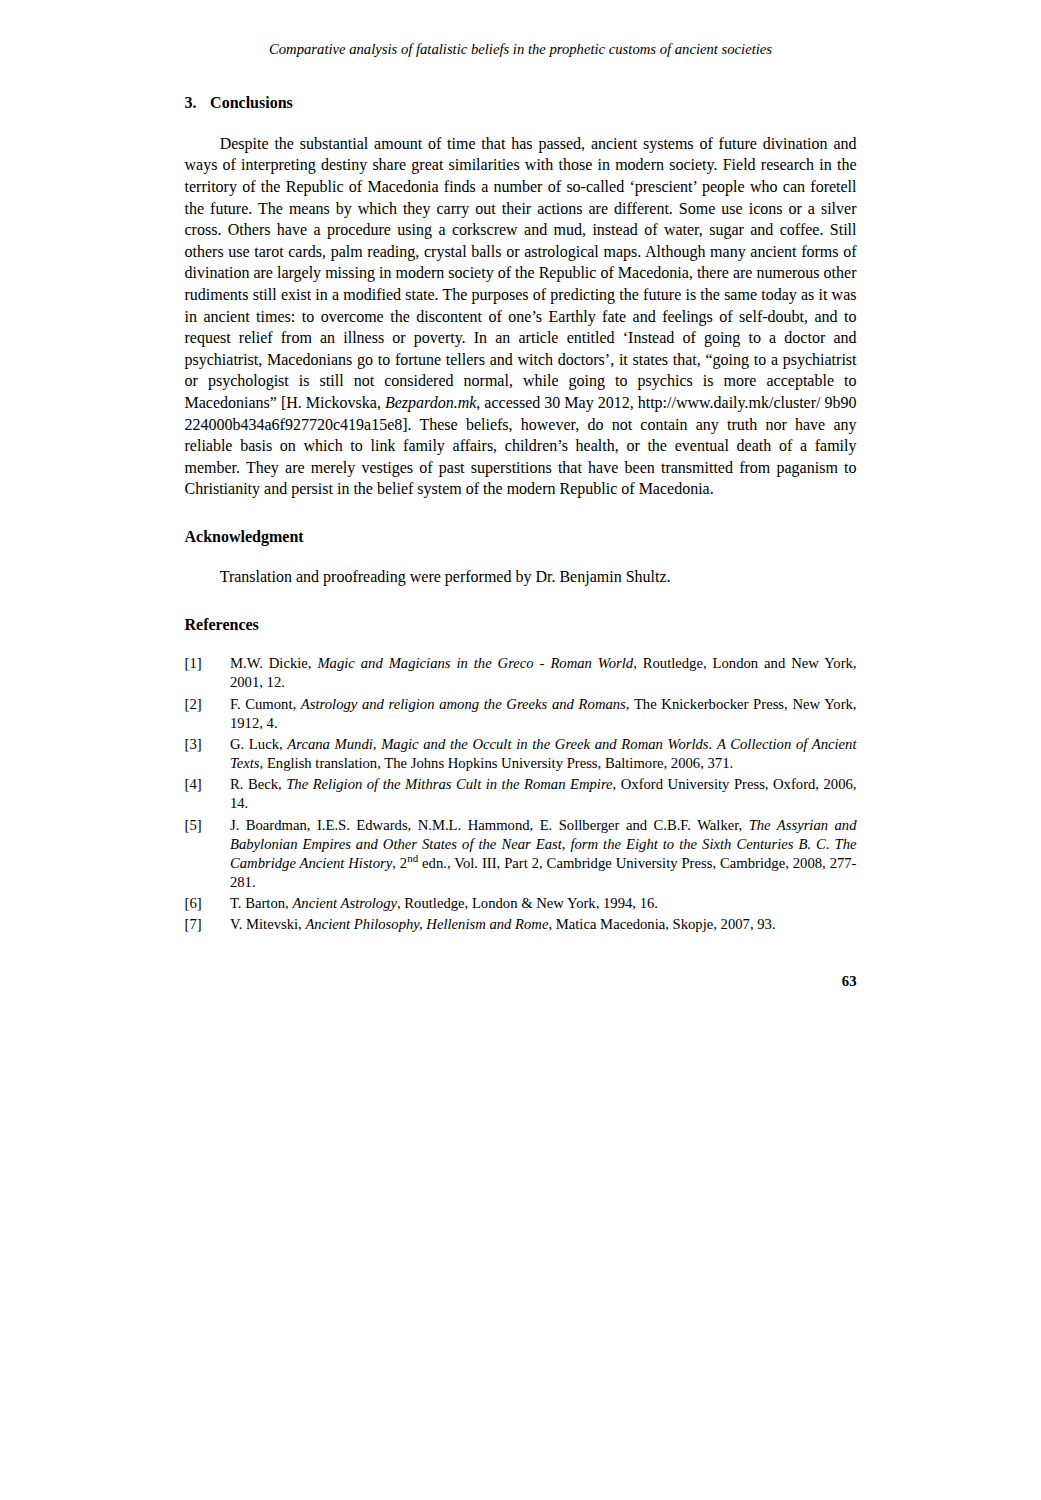Comparative analysis of fatalistic beliefs in the prophetic customs of ancient societies
3. Conclusions
Despite the substantial amount of time that has passed, ancient systems of future divination and ways of interpreting destiny share great similarities with those in modern society. Field research in the territory of the Republic of Macedonia finds a number of so-called ‘prescient’ people who can foretell the future. The means by which they carry out their actions are different. Some use icons or a silver cross. Others have a procedure using a corkscrew and mud, instead of water, sugar and coffee. Still others use tarot cards, palm reading, crystal balls or astrological maps. Although many ancient forms of divination are largely missing in modern society of the Republic of Macedonia, there are numerous other rudiments still exist in a modified state. The purposes of predicting the future is the same today as it was in ancient times: to overcome the discontent of one’s Earthly fate and feelings of self-doubt, and to request relief from an illness or poverty. In an article entitled ‘Instead of going to a doctor and psychiatrist, Macedonians go to fortune tellers and witch doctors’, it states that, “going to a psychiatrist or psychologist is still not considered normal, while going to psychics is more acceptable to Macedonians” [H. Mickovska, Bezpardon.mk, accessed 30 May 2012, http://www.daily.mk/cluster/ 9b90224000b434a6f927720c419a15e8]. These beliefs, however, do not contain any truth nor have any reliable basis on which to link family affairs, children’s health, or the eventual death of a family member. They are merely vestiges of past superstitions that have been transmitted from paganism to Christianity and persist in the belief system of the modern Republic of Macedonia.
Acknowledgment
Translation and proofreading were performed by Dr. Benjamin Shultz.
References
M.W. Dickie, Magic and Magicians in the Greco - Roman World, Routledge, London and New York, 2001, 12.
F. Cumont, Astrology and religion among the Greeks and Romans, The Knickerbocker Press, New York, 1912, 4.
G. Luck, Arcana Mundi, Magic and the Occult in the Greek and Roman Worlds. A Collection of Ancient Texts, English translation, The Johns Hopkins University Press, Baltimore, 2006, 371.
R. Beck, The Religion of the Mithras Cult in the Roman Empire, Oxford University Press, Oxford, 2006, 14.
J. Boardman, I.E.S. Edwards, N.M.L. Hammond, E. Sollberger and C.B.F. Walker, The Assyrian and Babylonian Empires and Other States of the Near East, form the Eight to the Sixth Centuries B. C. The Cambridge Ancient History, 2nd edn., Vol. III, Part 2, Cambridge University Press, Cambridge, 2008, 277-281.
T. Barton, Ancient Astrology, Routledge, London & New York, 1994, 16.
V. Mitevski, Ancient Philosophy, Hellenism and Rome, Matica Macedonia, Skopje, 2007, 93.
63